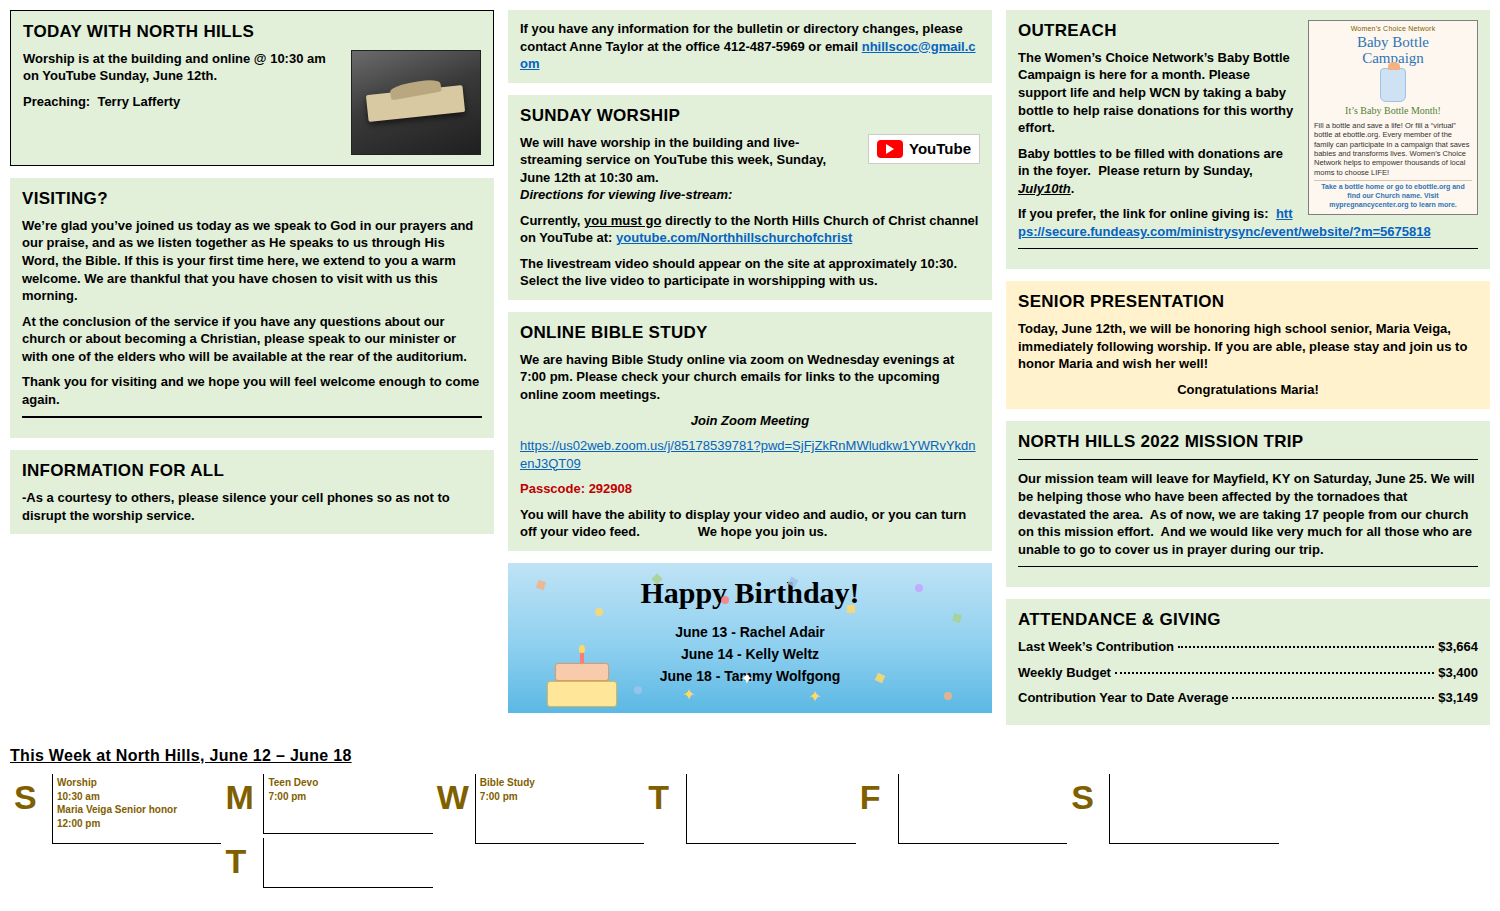Today with North Hills
Worship is at the building and online @ 10:30 am on YouTube Sunday, June 12th.
Preaching: Terry Lafferty
Visiting?
We’re glad you’ve joined us today as we speak to God in our prayers and our praise, and as we listen together as He speaks to us through His Word, the Bible. If this is your first time here, we extend to you a warm welcome. We are thankful that you have chosen to visit with us this morning.
At the conclusion of the service if you have any questions about our church or about becoming a Christian, please speak to our minister or with one of the elders who will be available at the rear of the auditorium.
Thank you for visiting and we hope you will feel welcome enough to come again.
Information for All
-As a courtesy to others, please silence your cell phones so as not to disrupt the worship service.
If you have any information for the bulletin or directory changes, please contact Anne Taylor at the office 412-487-5969 or email nhillscoc@gmail.com
Sunday Worship
We will have worship in the building and live-streaming service on YouTube this week, Sunday, June 12th at 10:30 am.
YouTube
Directions for viewing live-stream:
Currently, you must go directly to the North Hills Church of Christ channel on YouTube at: youtube.com/Northhillschurchofchrist
The livestream video should appear on the site at approximately 10:30. Select the live video to participate in worshipping with us.
Online Bible Study
We are having Bible Study online via zoom on Wednesday evenings at 7:00 pm. Please check your church emails for links to the upcoming online zoom meetings.
Join Zoom Meeting
https://us02web.zoom.us/j/85178539781?pwd=SjFjZkRnMWludkw1YWRvYkdnenJ3QT09
Passcode: 292908
You will have the ability to display your video and audio, or you can turn off your video feed. We hope you join us.
✦ ✦ ✦
Happy Birthday!
June 13 - Rachel Adair
June 14 - Kelly Weltz
June 18 - Tammy Wolfgong
Women’s Choice Network
Baby Bottle
Campaign
It’s Baby Bottle Month!
Fill a bottle and save a life! Or fill a “virtual” bottle at ebottle.org. Every member of the family can participate in a campaign that saves babies and transforms lives. Women’s Choice Network helps to empower thousands of local moms to choose LIFE!
Take a bottle home or go to ebottle.org and find our Church name. Visit mypregnancycenter.org to learn more.
Outreach
The Women’s Choice Network’s Baby Bottle Campaign is here for a month. Please support life and help WCN by taking a baby bottle to help raise donations for this worthy effort.
Baby bottles to be filled with donations are in the foyer. Please return by Sunday, July10th.
If you prefer, the link for online giving is: https://secure.fundeasy.com/ministrysync/event/website/?m=5675818
Senior Presentation
Today, June 12th, we will be honoring high school senior, Maria Veiga, immediately following worship. If you are able, please stay and join us to honor Maria and wish her well!
Congratulations Maria!
North Hills 2022 Mission Trip
Our mission team will leave for Mayfield, KY on Saturday, June 25. We will be helping those who have been affected by the tornadoes that devastated the area. As of now, we are taking 17 people from our church on this mission effort. And we would like very much for all those who are unable to go to cover us in prayer during our trip.
Attendance & Giving
Last Week’s Contribution $3,664
Weekly Budget $3,400
Contribution Year to Date Average $3,149
This Week at North Hills, June 12 – June 18
S
Worship
10:30 am
Maria Veiga Senior honor
12:00 pm
M
Teen Devo
7:00 pm
T
W
Bible Study
7:00 pm
T
F
S